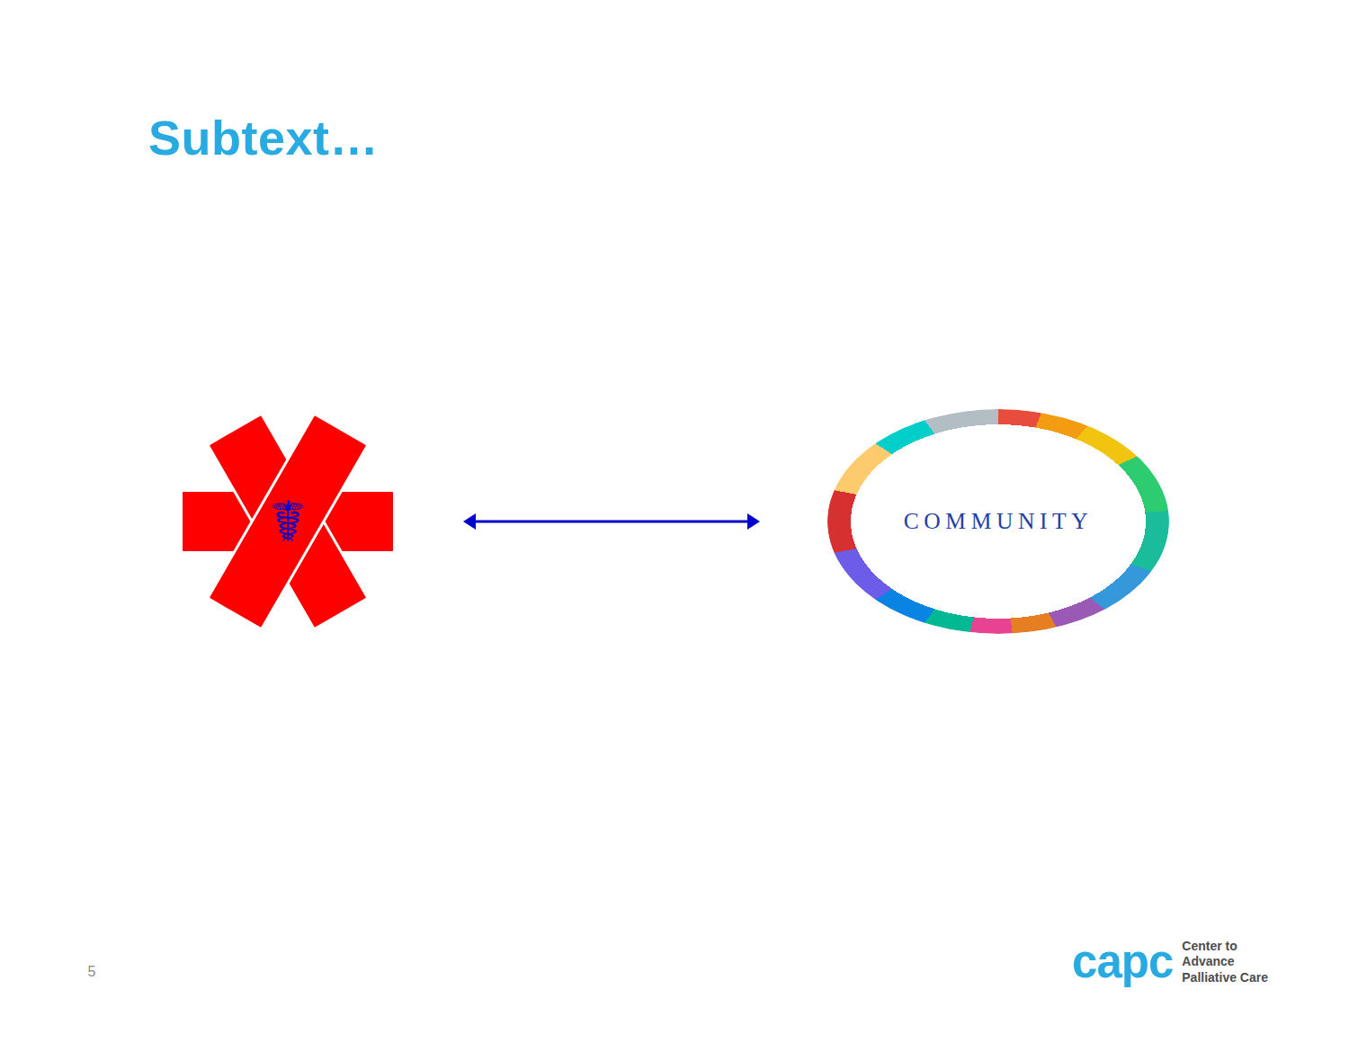Subtext…
☤
Community
5
capc
Center to
Advance
Palliative Care